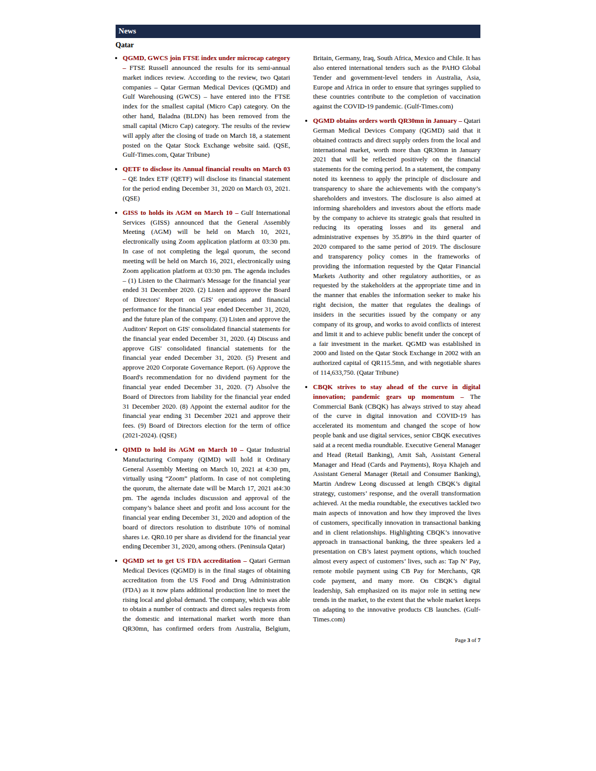News
Qatar
QGMD, GWCS join FTSE index under microcap category – FTSE Russell announced the results for its semi-annual market indices review. According to the review, two Qatari companies – Qatar German Medical Devices (QGMD) and Gulf Warehousing (GWCS) – have entered into the FTSE index for the smallest capital (Micro Cap) category. On the other hand, Baladna (BLDN) has been removed from the small capital (Micro Cap) category. The results of the review will apply after the closing of trade on March 18, a statement posted on the Qatar Stock Exchange website said. (QSE, Gulf-Times.com, Qatar Tribune)
QETF to disclose its Annual financial results on March 03 – QE Index ETF (QETF) will disclose its financial statement for the period ending December 31, 2020 on March 03, 2021. (QSE)
GISS to holds its AGM on March 10 – Gulf International Services (GISS) announced that the General Assembly Meeting (AGM) will be held on March 10, 2021, electronically using Zoom application platform at 03:30 pm. In case of not completing the legal quorum, the second meeting will be held on March 16, 2021, electronically using Zoom application platform at 03:30 pm. The agenda includes – (1) Listen to the Chairman's Message for the financial year ended 31 December 2020. (2) Listen and approve the Board of Directors' Report on GIS' operations and financial performance for the financial year ended December 31, 2020, and the future plan of the company. (3) Listen and approve the Auditors' Report on GIS' consolidated financial statements for the financial year ended December 31, 2020. (4) Discuss and approve GIS' consolidated financial statements for the financial year ended December 31, 2020. (5) Present and approve 2020 Corporate Governance Report. (6) Approve the Board's recommendation for no dividend payment for the financial year ended December 31, 2020. (7) Absolve the Board of Directors from liability for the financial year ended 31 December 2020. (8) Appoint the external auditor for the financial year ending 31 December 2021 and approve their fees. (9) Board of Directors election for the term of office (2021-2024). (QSE)
QIMD to hold its AGM on March 10 – Qatar Industrial Manufacturing Company (QIMD) will hold it Ordinary General Assembly Meeting on March 10, 2021 at 4:30 pm, virtually using “Zoom” platform. In case of not completing the quorum, the alternate date will be March 17, 2021 at4:30 pm. The agenda includes discussion and approval of the company’s balance sheet and profit and loss account for the financial year ending December 31, 2020 and adoption of the board of directors resolution to distribute 10% of nominal shares i.e. QR0.10 per share as dividend for the financial year ending December 31, 2020, among others. (Peninsula Qatar)
QGMD set to get US FDA accreditation – Qatari German Medical Devices (QGMD) is in the final stages of obtaining accreditation from the US Food and Drug Administration (FDA) as it now plans additional production line to meet the rising local and global demand. The company, which was able to obtain a number of contracts and direct sales requests from the domestic and international market worth more than QR30mn, has confirmed orders from Australia, Belgium, Britain, Germany, Iraq, South Africa, Mexico and Chile. It has also entered international tenders such as the PAHO Global Tender and government-level tenders in Australia, Asia, Europe and Africa in order to ensure that syringes supplied to these countries contribute to the completion of vaccination against the COVID-19 pandemic. (Gulf-Times.com)
QGMD obtains orders worth QR30mn in January – Qatari German Medical Devices Company (QGMD) said that it obtained contracts and direct supply orders from the local and international market, worth more than QR30mn in January 2021 that will be reflected positively on the financial statements for the coming period. In a statement, the company noted its keenness to apply the principle of disclosure and transparency to share the achievements with the company’s shareholders and investors. The disclosure is also aimed at informing shareholders and investors about the efforts made by the company to achieve its strategic goals that resulted in reducing its operating losses and its general and administrative expenses by 35.89% in the third quarter of 2020 compared to the same period of 2019. The disclosure and transparency policy comes in the frameworks of providing the information requested by the Qatar Financial Markets Authority and other regulatory authorities, or as requested by the stakeholders at the appropriate time and in the manner that enables the information seeker to make his right decision, the matter that regulates the dealings of insiders in the securities issued by the company or any company of its group, and works to avoid conflicts of interest and limit it and to achieve public benefit under the concept of a fair investment in the market. QGMD was established in 2000 and listed on the Qatar Stock Exchange in 2002 with an authorized capital of QR115.5mn, and with negotiable shares of 114,633,750. (Qatar Tribune)
CBQK strives to stay ahead of the curve in digital innovation; pandemic gears up momentum – The Commercial Bank (CBQK) has always strived to stay ahead of the curve in digital innovation and COVID-19 has accelerated its momentum and changed the scope of how people bank and use digital services, senior CBQK executives said at a recent media roundtable. Executive General Manager and Head (Retail Banking), Amit Sah, Assistant General Manager and Head (Cards and Payments), Roya Khajeh and Assistant General Manager (Retail and Consumer Banking), Martin Andrew Leong discussed at length CBQK’s digital strategy, customers’ response, and the overall transformation achieved. At the media roundtable, the executives tackled two main aspects of innovation and how they improved the lives of customers, specifically innovation in transactional banking and in client relationships. Highlighting CBQK’s innovative approach in transactional banking, the three speakers led a presentation on CB’s latest payment options, which touched almost every aspect of customers’ lives, such as: Tap N’ Pay, remote mobile payment using CB Pay for Merchants, QR code payment, and many more. On CBQK’s digital leadership, Sah emphasized on its major role in setting new trends in the market, to the extent that the whole market keeps on adapting to the innovative products CB launches. (Gulf-Times.com)
Page 3 of 7